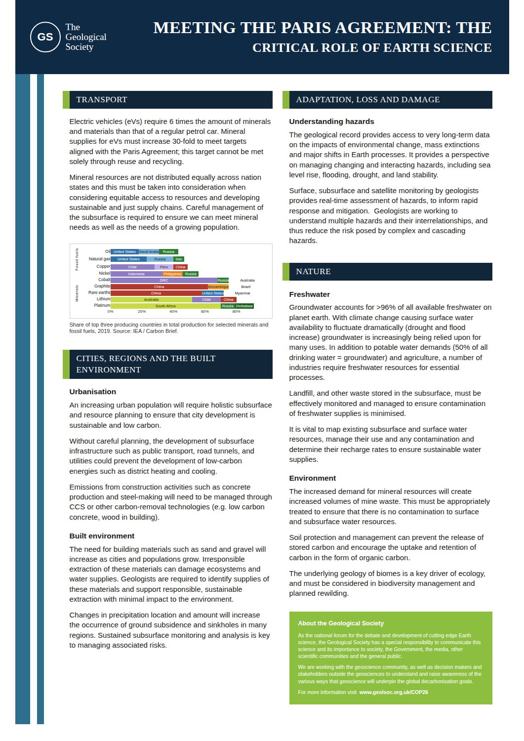GS
The
Geological
Society
Meeting the Paris Agreement: the
critical role of Earth science
Transport
Electric vehicles (eVs) require 6 times the amount of minerals and materials than that of a regular petrol car. Mineral supplies for eVs must increase 30-fold to meet targets aligned with the Paris Agreement; this target cannot be met solely through reuse and recycling.
Mineral resources are not distributed equally across nation states and this must be taken into consideration when considering equitable access to resources and developing sustainable and just supply chains. Careful management of the subsurface is required to ensure we can meet mineral needs as well as the needs of a growing population.
| Fossil fuels | Oil | United States Saudi Arabia Russia |
| Natural gas | United States Russia Iran |
| Copper | Chile Peru China |
| Minerals | Nickel | Indonesia Philippines Russia |
| Cobalt | DRC Russia Australia |
| Graphite | China Mozambique Brazil |
| Rare earths | China United States Myanmar |
| Lithium | Australia Chile China |
| Platinum | South Africa Russia Zimbabwe |
| | 0% 20% 40% 60% 80% |
Share of top three producing countries in total production for selected minerals and fossil fuels, 2019. Source: IEA / Carbon Brief.
Cities, Regions and the Built Environment
Urbanisation
An increasing urban population will require holistic subsurface and resource planning to ensure that city development is sustainable and low carbon.
Without careful planning, the development of subsurface infrastructure such as public transport, road tunnels, and utilities could prevent the development of low-carbon energies such as district heating and cooling.
Emissions from construction activities such as concrete production and steel-making will need to be managed through CCS or other carbon-removal technologies (e.g. low carbon concrete, wood in building).
Built environment
The need for building materials such as sand and gravel will increase as cities and populations grow. Irresponsible extraction of these materials can damage ecosystems and water supplies. Geologists are required to identify supplies of these materials and support responsible, sustainable extraction with minimal impact to the environment.
Changes in precipitation location and amount will increase the occurrence of ground subsidence and sinkholes in many regions. Sustained subsurface monitoring and analysis is key to managing associated risks.
Adaptation, Loss and Damage
Understanding hazards
The geological record provides access to very long-term data on the impacts of environmental change, mass extinctions and major shifts in Earth processes. It provides a perspective on managing changing and interacting hazards, including sea level rise, flooding, drought, and land stability.
Surface, subsurface and satellite monitoring by geologists provides real-time assessment of hazards, to inform rapid response and mitigation. Geologists are working to understand multiple hazards and their interrelationships, and thus reduce the risk posed by complex and cascading hazards.
Nature
Freshwater
Groundwater accounts for >96% of all available freshwater on planet earth. With climate change causing surface water availability to fluctuate dramatically (drought and flood increase) groundwater is increasingly being relied upon for many uses. In addition to potable water demands (50% of all drinking water = groundwater) and agriculture, a number of industries require freshwater resources for essential processes.
Landfill, and other waste stored in the subsurface, must be effectively monitored and managed to ensure contamination of freshwater supplies is minimised.
It is vital to map existing subsurface and surface water resources, manage their use and any contamination and determine their recharge rates to ensure sustainable water supplies.
Environment
The increased demand for mineral resources will create increased volumes of mine waste. This must be appropriately treated to ensure that there is no contamination to surface and subsurface water resources.
Soil protection and management can prevent the release of stored carbon and encourage the uptake and retention of carbon in the form of organic carbon.
The underlying geology of biomes is a key driver of ecology, and must be considered in biodiversity management and planned rewilding.
About the Geological Society
As the national forum for the debate and development of cutting edge Earth science, the Geological Society has a special responsibility to communicate this science and its importance to society, the Government, the media, other scientific communities and the general public.
We are working with the geoscience community, as well as decision makers and stakeholders outside the geosciences to understand and raise awareness of the various ways that geoscience will underpin the global decarbonisation goals.
For more information visit www.geolsoc.org.uk/COP26